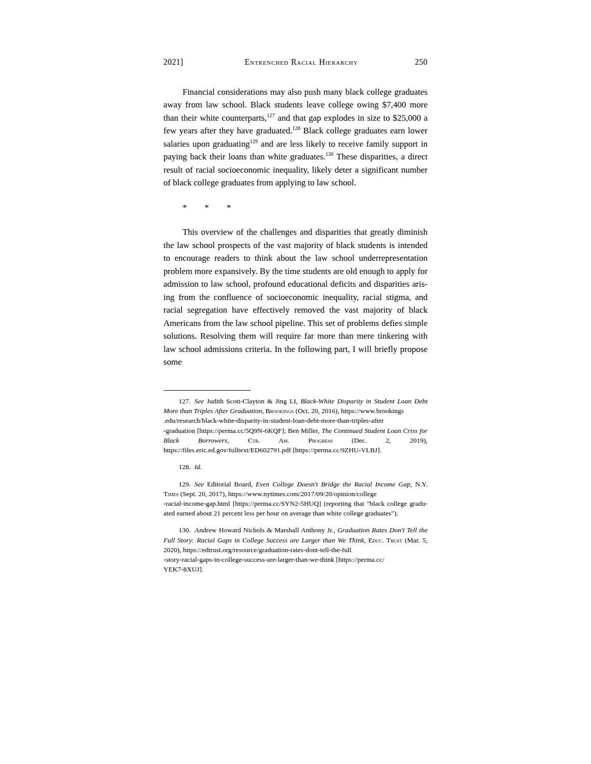2021] Entrenched Racial Hierarchy 250
Financial considerations may also push many black college graduates away from law school. Black students leave college owing $7,400 more than their white counterparts,127 and that gap explodes in size to $25,000 a few years after they have graduated.128 Black college graduates earn lower salaries upon graduating129 and are less likely to receive family support in paying back their loans than white graduates.130 These disparities, a direct result of racial socioeconomic inequality, likely deter a significant number of black college graduates from applying to law school.
* * *
This overview of the challenges and disparities that greatly diminish the law school prospects of the vast majority of black students is intended to encourage readers to think about the law school underrepresentation problem more expansively. By the time students are old enough to apply for admission to law school, profound educational deficits and disparities arising from the confluence of socioeconomic inequality, racial stigma, and racial segregation have effectively removed the vast majority of black Americans from the law school pipeline. This set of problems defies simple solutions. Resolving them will require far more than mere tinkering with law school admissions criteria. In the following part, I will briefly propose some
127. See Judith Scott-Clayton & Jing LI, Black-White Disparity in Student Loan Debt More than Triples After Graduation, Brookings (Oct. 20, 2016), https://www.brookings
.edu/research/black-white-disparity-in-student-loan-debt-more-than-triples-after
-graduation [https://perma.cc/5Q9N-6KQF]; Ben Miller, The Continued Student Loan Criss for Black Borrowers, Ctr. Am. Progress (Dec. 2, 2019), https://files.eric.ed.gov/fulltext/ED602791.pdf [https://perma.cc/9ZHU-VLBJ].
128. Id.
129. See Editorial Board, Even College Doesn't Bridge the Racial Income Gap, N.Y. Times (Sept. 20, 2017), https://www.nytimes.com/2017/09/20/opinion/college
-racial-income-gap.html [https://perma.cc/SYN2-5HUQ] (reporting that "black college graduated earned about 21 percent less per hour on average than white college graduates").
130. Andrew Howard Nichols & Marshall Anthony Jr., Graduation Rates Don't Tell the Full Story: Racial Gaps in College Success are Larger than We Think, Educ. Trust (Mar. 5, 2020), https://edtrust.org/resource/graduation-rates-dont-tell-the-full
-story-racial-gaps-in-college-success-are-larger-than-we-think [https://perma.cc/
YEK7-8XUJ].